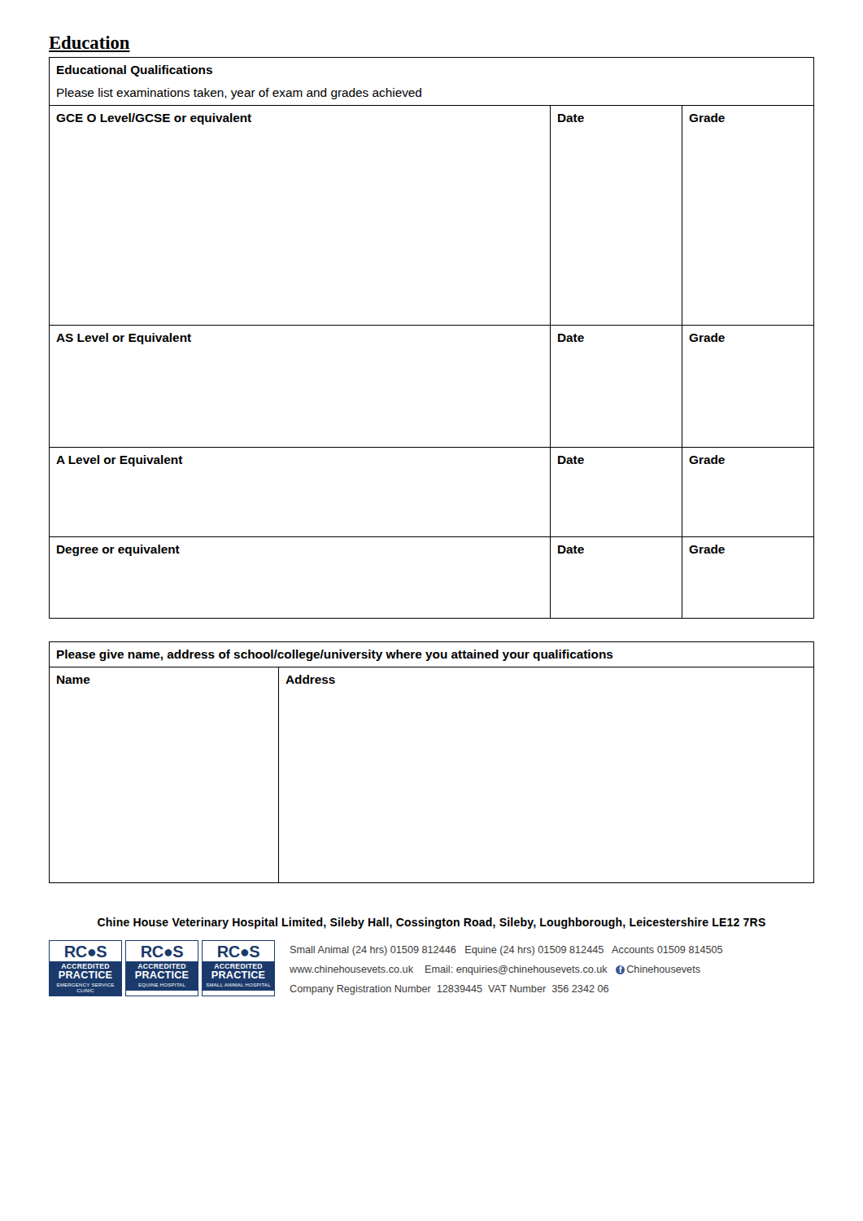Education
| Educational Qualifications Please list examinations taken, year of exam and grades achieved |
| GCE O Level/GCSE or equivalent | Date | Grade |
| AS Level or Equivalent | Date | Grade |
| A Level or Equivalent | Date | Grade |
| Degree or equivalent | Date | Grade |
| Please give name, address of school/college/university where you attained your qualifications |
| Name | Address |
Chine House Veterinary Hospital Limited, Sileby Hall, Cossington Road, Sileby, Loughborough, Leicestershire LE12 7RS
RC●S
ACCREDITED
PRACTICE
EMERGENCY SERVICE CLINIC
RC●S
ACCREDITED
PRACTICE
EQUINE HOSPITAL
RC●S
ACCREDITED
PRACTICE
SMALL ANIMAL HOSPITAL
Small Animal (24 hrs) 01509 812446 Equine (24 hrs) 01509 812445 Accounts 01509 814505
www.chinehousevets.co.uk Email: enquiries@chinehousevets.co.uk f Chinehousevets
Company Registration Number 12839445 VAT Number 356 2342 06